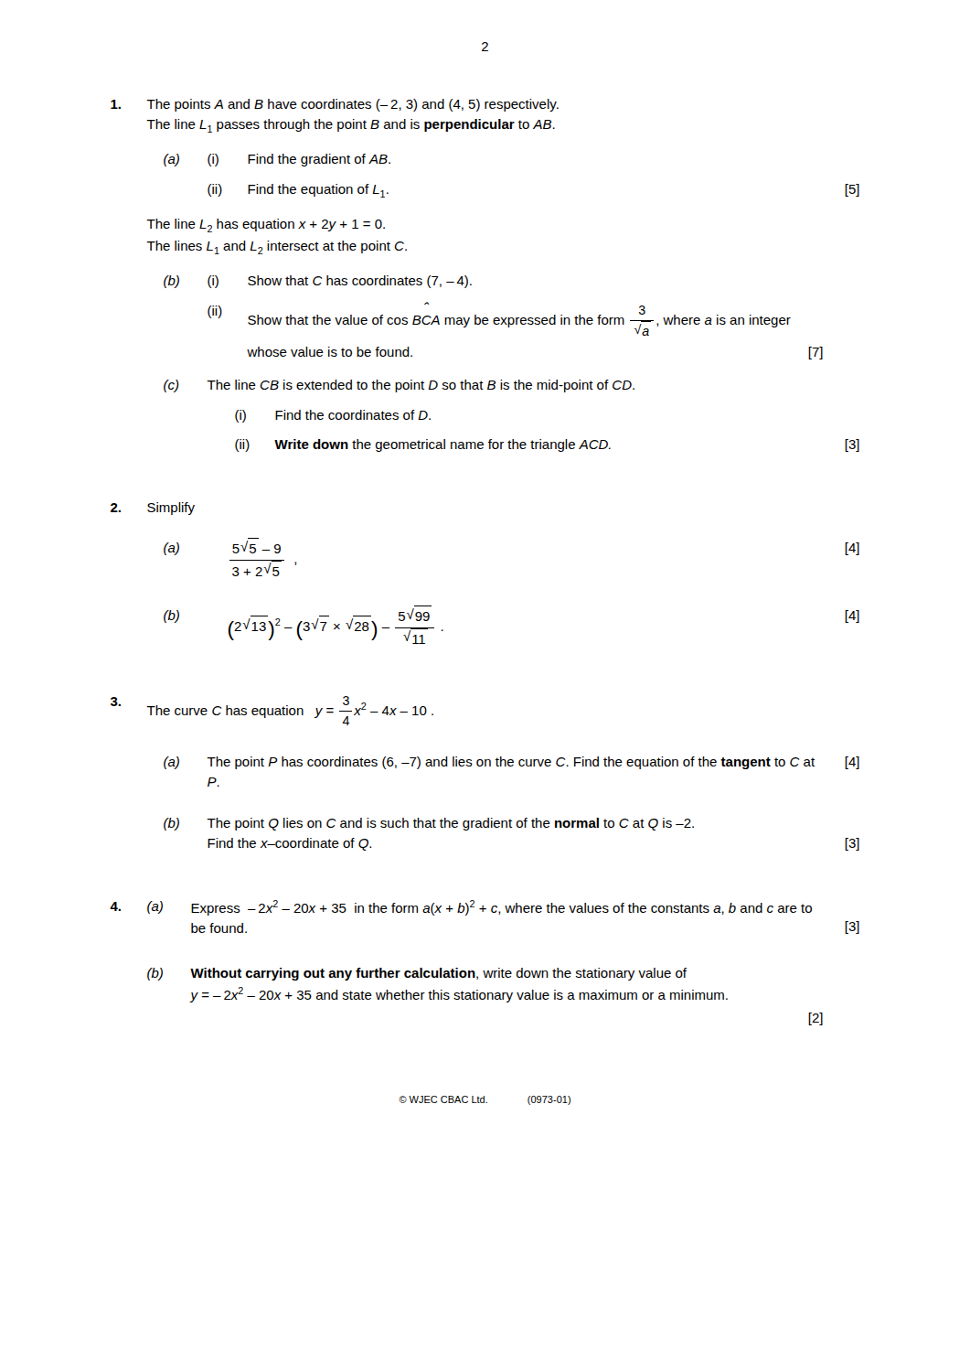2
1.
The points A and B have coordinates (– 2, 3) and (4, 5) respectively.
The line L1 passes through the point B and is perpendicular to AB.
(a)
(i)
Find the gradient of AB.
(ii)
Find the equation of L1.[5]
The line L2 has equation x + 2y + 1 = 0.
The lines L1 and L2 intersect at the point C.
(b)
(i)
Show that C has coordinates (7, – 4).
(ii)
Show that the value of cos BCA may be expressed in the form 3 a, where a is an integer whose value is to be found.[7]
(c)
The line CB is extended to the point D so that B is the mid-point of CD.
(i)
Find the coordinates of D.
(ii)
Write down the geometrical name for the triangle ACD.[3]
2.
Simplify
(a)
55 – 9 3 + 25 , [4]
(b)
(213)2 – (37 × 28) – 599 11 . [4]
3.
The curve C has equation y = 34 x2 – 4x – 10 .
(a)
The point P has coordinates (6, –7) and lies on the curve C. Find the equation of the tangent to C at P.[4]
(b)
The point Q lies on C and is such that the gradient of the normal to C at Q is –2.
Find the x–coordinate of Q.[3]
4.
(a)
Express – 2x2 – 20x + 35 in the form a(x + b)2 + c, where the values of the constants a, b and c are to be found.[3]
(b)
Without carrying out any further calculation, write down the stationary value of
y = – 2x2 – 20x + 35 and state whether this stationary value is a maximum or a minimum.
[2]
© WJEC CBAC Ltd. (0973-01)